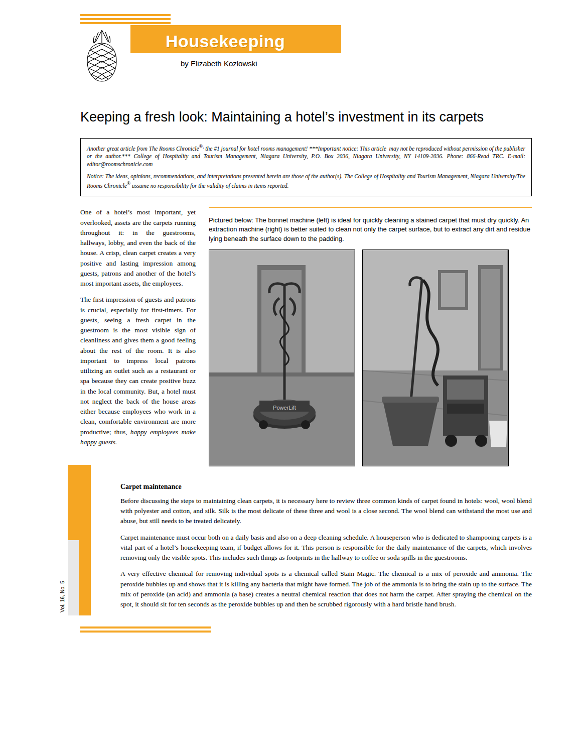Housekeeping
by Elizabeth Kozlowski
Keeping a fresh look: Maintaining a hotel’s investment in its carpets
Another great article from The Rooms Chronicle®, the #1 journal for hotel rooms management! ***Important notice: This article may not be reproduced without permission of the publisher or the author.*** College of Hospitality and Tourism Management, Niagara University, P.O. Box 2036, Niagara University, NY 14109-2036. Phone: 866-Read TRC. E-mail: editor@roomschronicle.com
Notice: The ideas, opinions, recommendations, and interpretations presented herein are those of the author(s). The College of Hospitality and Tourism Management, Niagara University/The Rooms Chronicle® assume no responsibility for the validity of claims in items reported.
One of a hotel’s most important, yet overlooked, assets are the carpets running throughout it: in the guestrooms, hallways, lobby, and even the back of the house. A crisp, clean carpet creates a very positive and lasting impression among guests, patrons and another of the hotel’s most important assets, the employees.
The first impression of guests and patrons is crucial, especially for first-timers. For guests, seeing a fresh carpet in the guestroom is the most visible sign of cleanliness and gives them a good feeling about the rest of the room. It is also important to impress local patrons utilizing an outlet such as a restaurant or spa because they can create positive buzz in the local community. But, a hotel must not neglect the back of the house areas either because employees who work in a clean, comfortable environment are more productive; thus, happy employees make happy guests.
Pictured below: The bonnet machine (left) is ideal for quickly cleaning a stained carpet that must dry quickly. An extraction machine (right) is better suited to clean not only the carpet surface, but to extract any dirt and residue lying beneath the surface down to the padding.
PowerLift
Carpet maintenance
Before discussing the steps to maintaining clean carpets, it is necessary here to review three common kinds of carpet found in hotels: wool, wool blend with polyester and cotton, and silk. Silk is the most delicate of these three and wool is a close second. The wool blend can withstand the most use and abuse, but still needs to be treated delicately.
Carpet maintenance must occur both on a daily basis and also on a deep cleaning schedule. A houseperson who is dedicated to shampooing carpets is a vital part of a hotel’s housekeeping team, if budget allows for it. This person is responsible for the daily maintenance of the carpets, which involves removing only the visible spots. This includes such things as footprints in the hallway to coffee or soda spills in the guestrooms.
A very effective chemical for removing individual spots is a chemical called Stain Magic. The chemical is a mix of peroxide and ammonia. The peroxide bubbles up and shows that it is killing any bacteria that might have formed. The job of the ammonia is to bring the stain up to the surface. The mix of peroxide (an acid) and ammonia (a base) creates a neutral chemical reaction that does not harm the carpet. After spraying the chemical on the spot, it should sit for ten seconds as the peroxide bubbles up and then be scrubbed rigorously with a hard bristle hand brush.
The Rooms Chronicle
Vol. 16, No. 5